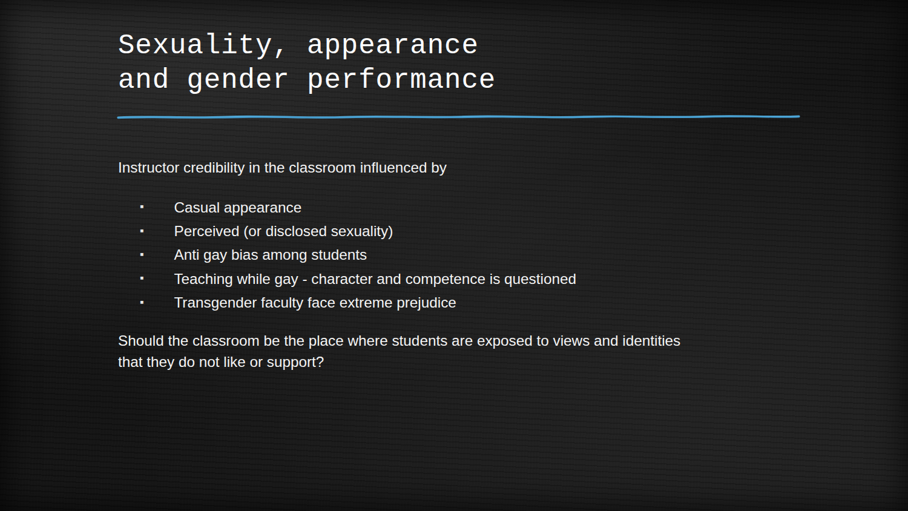Sexuality, appearance and gender performance
Instructor credibility in the classroom influenced by
Casual appearance
Perceived (or disclosed sexuality)
Anti gay bias among students
Teaching while gay - character and competence is questioned
Transgender faculty face extreme prejudice
Should the classroom be the place where students are exposed to views and identities that they do not like or support?